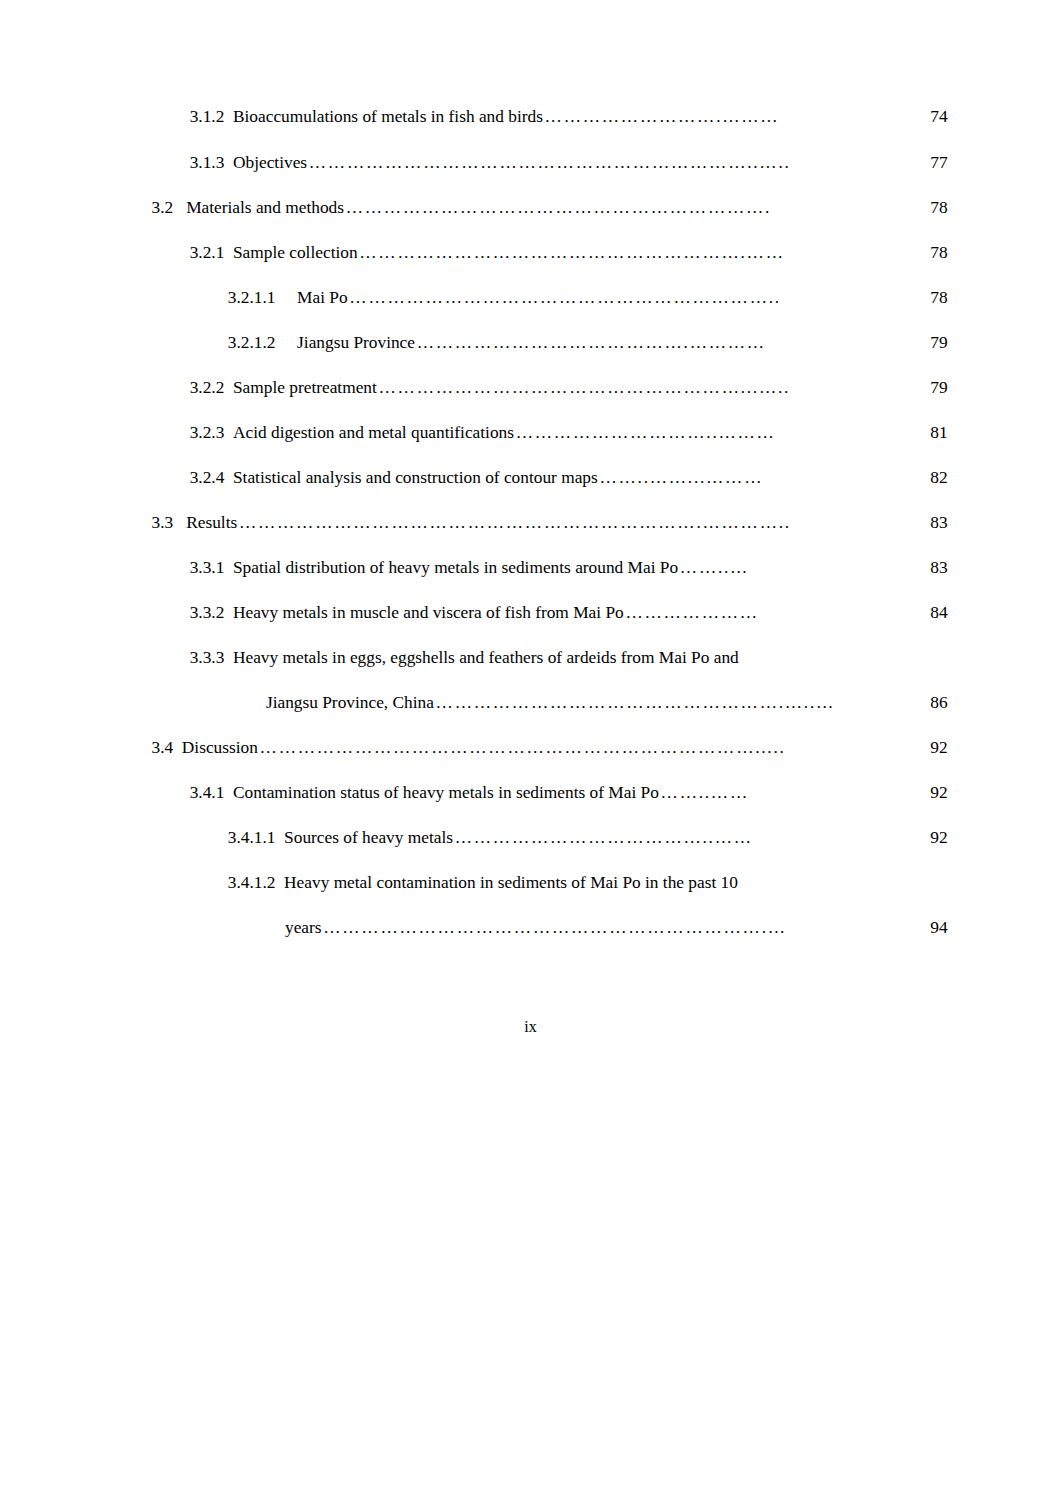3.1.2 Bioaccumulations of metals in fish and birds ……………………….……… 74
3.1.3 Objectives ……………………………………………………………..….. 77
3.2 Materials and methods …………………………………………………………. 78
3.2.1 Sample collection …………………………………………………….…… 78
3.2.1.1 Mai Po ………………………………………………………….. 78
3.2.1.2 Jiangsu Province …………………………………….………… 79
3.2.2 Sample pretreatment …………………………………………………...….. 79
3.2.3 Acid digestion and metal quantifications …………………………..……… 81
3.2.4 Statistical analysis and construction of contour maps ……..……...……… 82
3.3 Results ……………………………………………………………….………….. 83
3.3.1 Spatial distribution of heavy metals in sediments around Mai Po ……..… 83
3.3.2 Heavy metals in muscle and viscera of fish from Mai Po ………………… 84
3.3.3 Heavy metals in eggs, eggshells and feathers of ardeids from Mai Po and
Jiangsu Province, China ……………………………………………….…..… 86
3.4 Discussion ……………………………………………………………………..... 92
3.4.1 Contamination status of heavy metals in sediments of Mai Po ……..…… 92
3.4.1.1 Sources of heavy metals …………………………………..…… 92
3.4.1.2 Heavy metal contamination in sediments of Mai Po in the past 10
years …………………………………………………………….… 94
ix